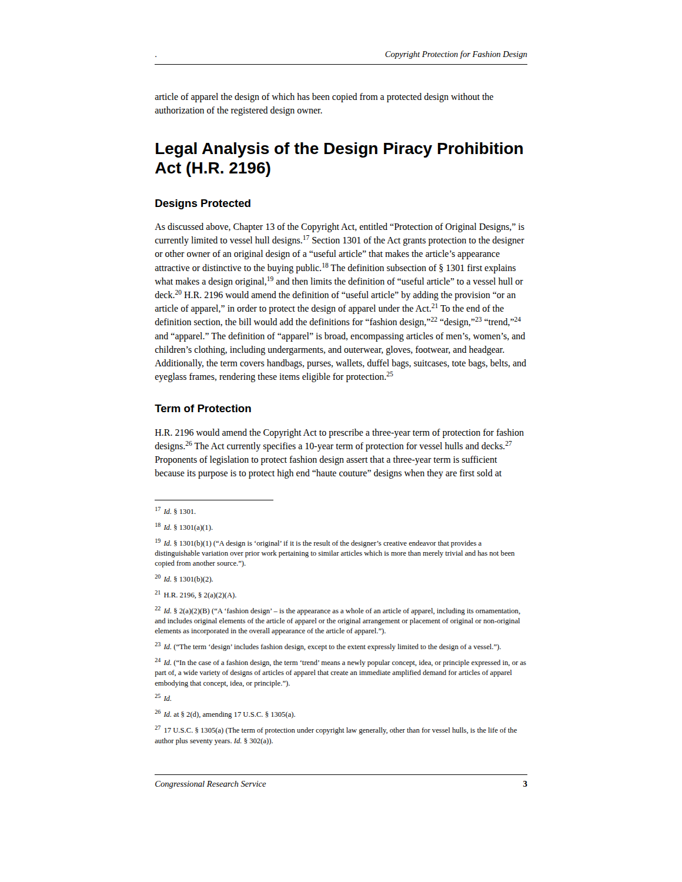. Copyright Protection for Fashion Design
article of apparel the design of which has been copied from a protected design without the authorization of the registered design owner.
Legal Analysis of the Design Piracy Prohibition Act (H.R. 2196)
Designs Protected
As discussed above, Chapter 13 of the Copyright Act, entitled “Protection of Original Designs,” is currently limited to vessel hull designs.17 Section 1301 of the Act grants protection to the designer or other owner of an original design of a “useful article” that makes the article’s appearance attractive or distinctive to the buying public.18 The definition subsection of § 1301 first explains what makes a design original,19 and then limits the definition of “useful article” to a vessel hull or deck.20 H.R. 2196 would amend the definition of “useful article” by adding the provision “or an article of apparel,” in order to protect the design of apparel under the Act.21 To the end of the definition section, the bill would add the definitions for “fashion design,”22 “design,”23 “trend,”24 and “apparel.” The definition of “apparel” is broad, encompassing articles of men’s, women’s, and children’s clothing, including undergarments, and outerwear, gloves, footwear, and headgear. Additionally, the term covers handbags, purses, wallets, duffel bags, suitcases, tote bags, belts, and eyeglass frames, rendering these items eligible for protection.25
Term of Protection
H.R. 2196 would amend the Copyright Act to prescribe a three-year term of protection for fashion designs.26 The Act currently specifies a 10-year term of protection for vessel hulls and decks.27 Proponents of legislation to protect fashion design assert that a three-year term is sufficient because its purpose is to protect high end “haute couture” designs when they are first sold at
17 Id. § 1301.
18 Id. § 1301(a)(1).
19 Id. § 1301(b)(1) (“A design is ‘original’ if it is the result of the designer’s creative endeavor that provides a distinguishable variation over prior work pertaining to similar articles which is more than merely trivial and has not been copied from another source.”).
20 Id. § 1301(b)(2).
21 H.R. 2196, § 2(a)(2)(A).
22 Id. § 2(a)(2)(B) (“A ‘fashion design’ – is the appearance as a whole of an article of apparel, including its ornamentation, and includes original elements of the article of apparel or the original arrangement or placement of original or non-original elements as incorporated in the overall appearance of the article of apparel.”).
23 Id. (“The term ‘design’ includes fashion design, except to the extent expressly limited to the design of a vessel.”).
24 Id. (“In the case of a fashion design, the term ‘trend’ means a newly popular concept, idea, or principle expressed in, or as part of, a wide variety of designs of articles of apparel that create an immediate amplified demand for articles of apparel embodying that concept, idea, or principle.”).
25 Id.
26 Id. at § 2(d), amending 17 U.S.C. § 1305(a).
27 17 U.S.C. § 1305(a) (The term of protection under copyright law generally, other than for vessel hulls, is the life of the author plus seventy years. Id. § 302(a)).
Congressional Research Service 3